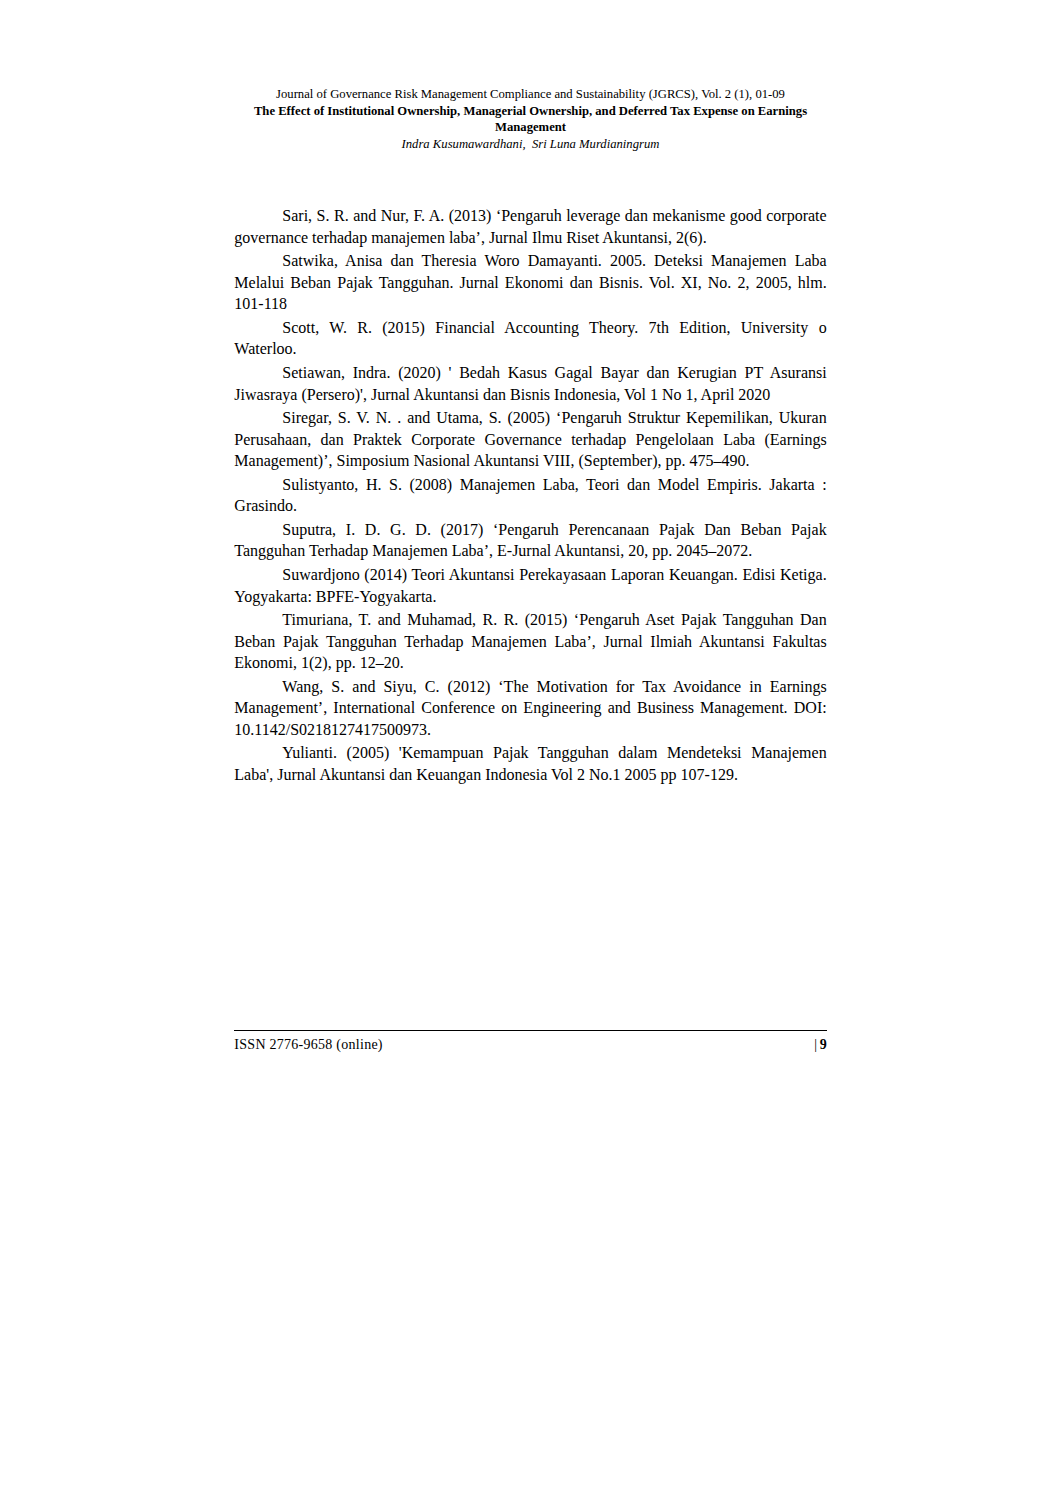Journal of Governance Risk Management Compliance and Sustainability (JGRCS), Vol. 2 (1), 01-09
The Effect of Institutional Ownership, Managerial Ownership, and Deferred Tax Expense on Earnings Management
Indra Kusumawardhani, Sri Luna Murdianingrum
Sari, S. R. and Nur, F. A. (2013) ‘Pengaruh leverage dan mekanisme good corporate governance terhadap manajemen laba’, Jurnal Ilmu Riset Akuntansi, 2(6).
Satwika, Anisa dan Theresia Woro Damayanti. 2005. Deteksi Manajemen Laba Melalui Beban Pajak Tangguhan. Jurnal Ekonomi dan Bisnis. Vol. XI, No. 2, 2005, hlm. 101-118
Scott, W. R. (2015) Financial Accounting Theory. 7th Edition, University o Waterloo.
Setiawan, Indra. (2020) ' Bedah Kasus Gagal Bayar dan Kerugian PT Asuransi Jiwasraya (Persero)', Jurnal Akuntansi dan Bisnis Indonesia, Vol 1 No 1, April 2020
Siregar, S. V. N. . and Utama, S. (2005) ‘Pengaruh Struktur Kepemilikan, Ukuran Perusahaan, dan Praktek Corporate Governance terhadap Pengelolaan Laba (Earnings Management)’, Simposium Nasional Akuntansi VIII, (September), pp. 475–490.
Sulistyanto, H. S. (2008) Manajemen Laba, Teori dan Model Empiris. Jakarta : Grasindo.
Suputra, I. D. G. D. (2017) ‘Pengaruh Perencanaan Pajak Dan Beban Pajak Tangguhan Terhadap Manajemen Laba’, E-Jurnal Akuntansi, 20, pp. 2045–2072.
Suwardjono (2014) Teori Akuntansi Perekayasaan Laporan Keuangan. Edisi Ketiga. Yogyakarta: BPFE-Yogyakarta.
Timuriana, T. and Muhamad, R. R. (2015) ‘Pengaruh Aset Pajak Tangguhan Dan Beban Pajak Tangguhan Terhadap Manajemen Laba’, Jurnal Ilmiah Akuntansi Fakultas Ekonomi, 1(2), pp. 12–20.
Wang, S. and Siyu, C. (2012) ‘The Motivation for Tax Avoidance in Earnings Management’, International Conference on Engineering and Business Management. DOI: 10.1142/S0218127417500973.
Yulianti. (2005) 'Kemampuan Pajak Tangguhan dalam Mendeteksi Manajemen Laba', Jurnal Akuntansi dan Keuangan Indonesia Vol 2 No.1 2005 pp 107-129.
ISSN 2776-9658 (online)
|9